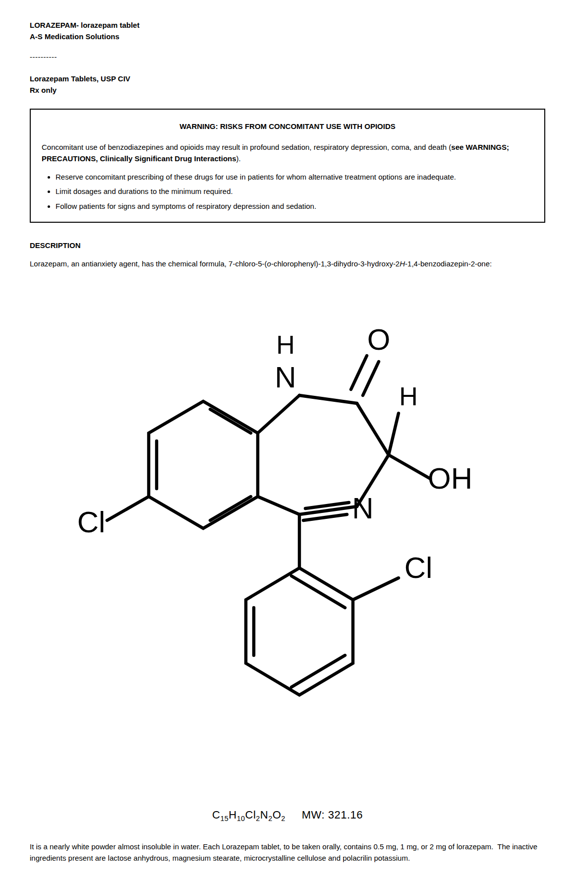LORAZEPAM- lorazepam tablet
A-S Medication Solutions
----------
Lorazepam Tablets, USP CIV
Rx only
WARNING: RISKS FROM CONCOMITANT USE WITH OPIOIDS
Concomitant use of benzodiazepines and opioids may result in profound sedation, respiratory depression, coma, and death (see WARNINGS; PRECAUTIONS, Clinically Significant Drug Interactions).
Reserve concomitant prescribing of these drugs for use in patients for whom alternative treatment options are inadequate.
Limit dosages and durations to the minimum required.
Follow patients for signs and symptoms of respiratory depression and sedation.
DESCRIPTION
Lorazepam, an antianxiety agent, has the chemical formula, 7-chloro-5-(o-chlorophenyl)-1,3-dihydro-3-hydroxy-2H-1,4-benzodiazepin-2-one:
N H O H N OH Cl Cl
C15H10Cl2N2O2 MW: 321.16
It is a nearly white powder almost insoluble in water. Each Lorazepam tablet, to be taken orally, contains 0.5 mg, 1 mg, or 2 mg of lorazepam. The inactive ingredients present are lactose anhydrous, magnesium stearate, microcrystalline cellulose and polacrilin potassium.